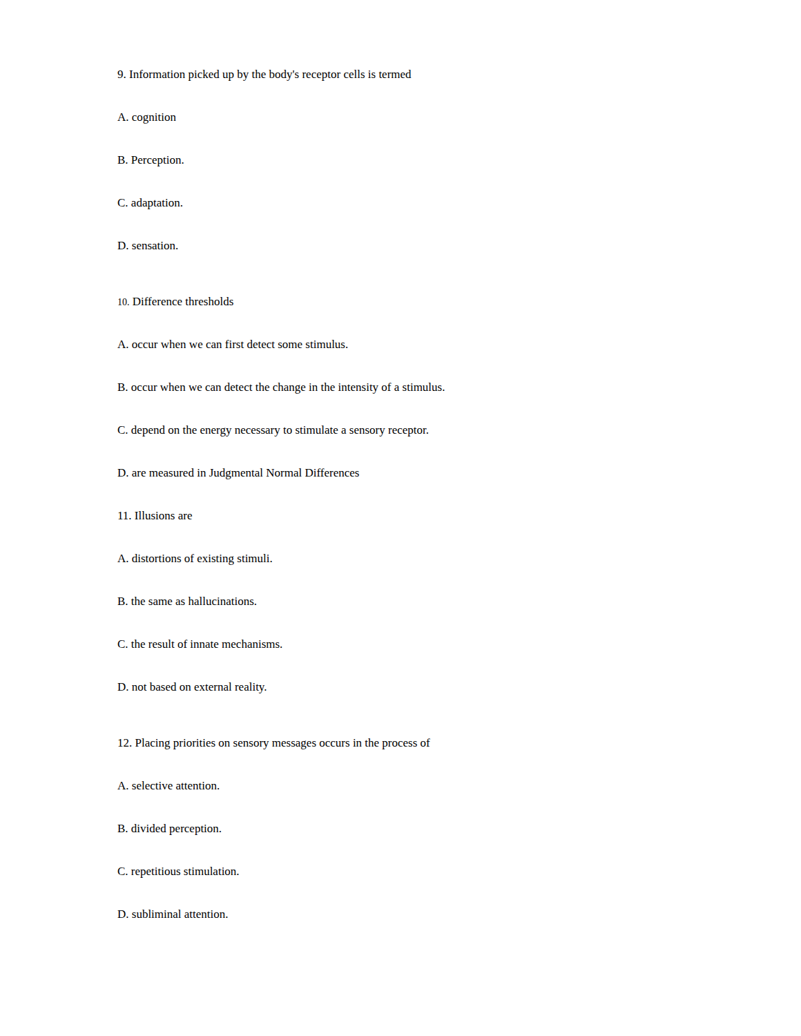9. Information picked up by the body's receptor cells is termed
A. cognition
B. Perception.
C. adaptation.
D. sensation.
10. Difference thresholds
A. occur when we can first detect some stimulus.
B. occur when we can detect the change in the intensity of a stimulus.
C. depend on the energy necessary to stimulate a sensory receptor.
D. are measured in Judgmental Normal Differences
11. Illusions are
A. distortions of existing stimuli.
B. the same as hallucinations.
C. the result of innate mechanisms.
D. not based on external reality.
12. Placing priorities on sensory messages occurs in the process of
A. selective attention.
B. divided perception.
C. repetitious stimulation.
D. subliminal attention.